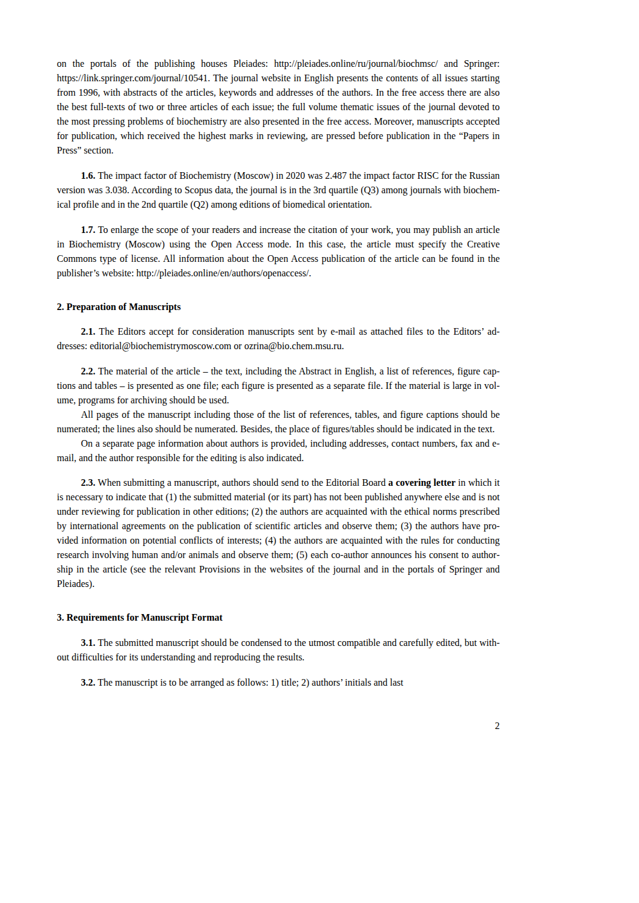on the portals of the publishing houses Pleiades: http://pleiades.online/ru/journal/biochmsc/ and Springer: https://link.springer.com/journal/10541. The journal website in English presents the contents of all issues starting from 1996, with abstracts of the articles, keywords and addresses of the authors. In the free access there are also the best full-texts of two or three articles of each issue; the full volume thematic issues of the journal devoted to the most pressing problems of biochemistry are also presented in the free access. Moreover, manuscripts accepted for publication, which received the highest marks in reviewing, are pressed before publication in the “Papers in Press” section.
1.6. The impact factor of Biochemistry (Moscow) in 2020 was 2.487 the impact factor RISC for the Russian version was 3.038. According to Scopus data, the journal is in the 3rd quartile (Q3) among journals with biochemical profile and in the 2nd quartile (Q2) among editions of biomedical orientation.
1.7. To enlarge the scope of your readers and increase the citation of your work, you may publish an article in Biochemistry (Moscow) using the Open Access mode. In this case, the article must specify the Creative Commons type of license. All information about the Open Access publication of the article can be found in the publisher’s website: http://pleiades.online/en/authors/openaccess/.
2. Preparation of Manuscripts
2.1. The Editors accept for consideration manuscripts sent by e-mail as attached files to the Editors’ addresses: editorial@biochemistrymoscow.com or ozrina@bio.chem.msu.ru.
2.2. The material of the article – the text, including the Abstract in English, a list of references, figure captions and tables – is presented as one file; each figure is presented as a separate file. If the material is large in volume, programs for archiving should be used.
All pages of the manuscript including those of the list of references, tables, and figure captions should be numerated; the lines also should be numerated. Besides, the place of figures/tables should be indicated in the text.
On a separate page information about authors is provided, including addresses, contact numbers, fax and e-mail, and the author responsible for the editing is also indicated.
2.3. When submitting a manuscript, authors should send to the Editorial Board a covering letter in which it is necessary to indicate that (1) the submitted material (or its part) has not been published anywhere else and is not under reviewing for publication in other editions; (2) the authors are acquainted with the ethical norms prescribed by international agreements on the publication of scientific articles and observe them; (3) the authors have provided information on potential conflicts of interests; (4) the authors are acquainted with the rules for conducting research involving human and/or animals and observe them; (5) each co-author announces his consent to authorship in the article (see the relevant Provisions in the websites of the journal and in the portals of Springer and Pleiades).
3. Requirements for Manuscript Format
3.1. The submitted manuscript should be condensed to the utmost compatible and carefully edited, but without difficulties for its understanding and reproducing the results.
3.2. The manuscript is to be arranged as follows: 1) title; 2) authors’ initials and last
2